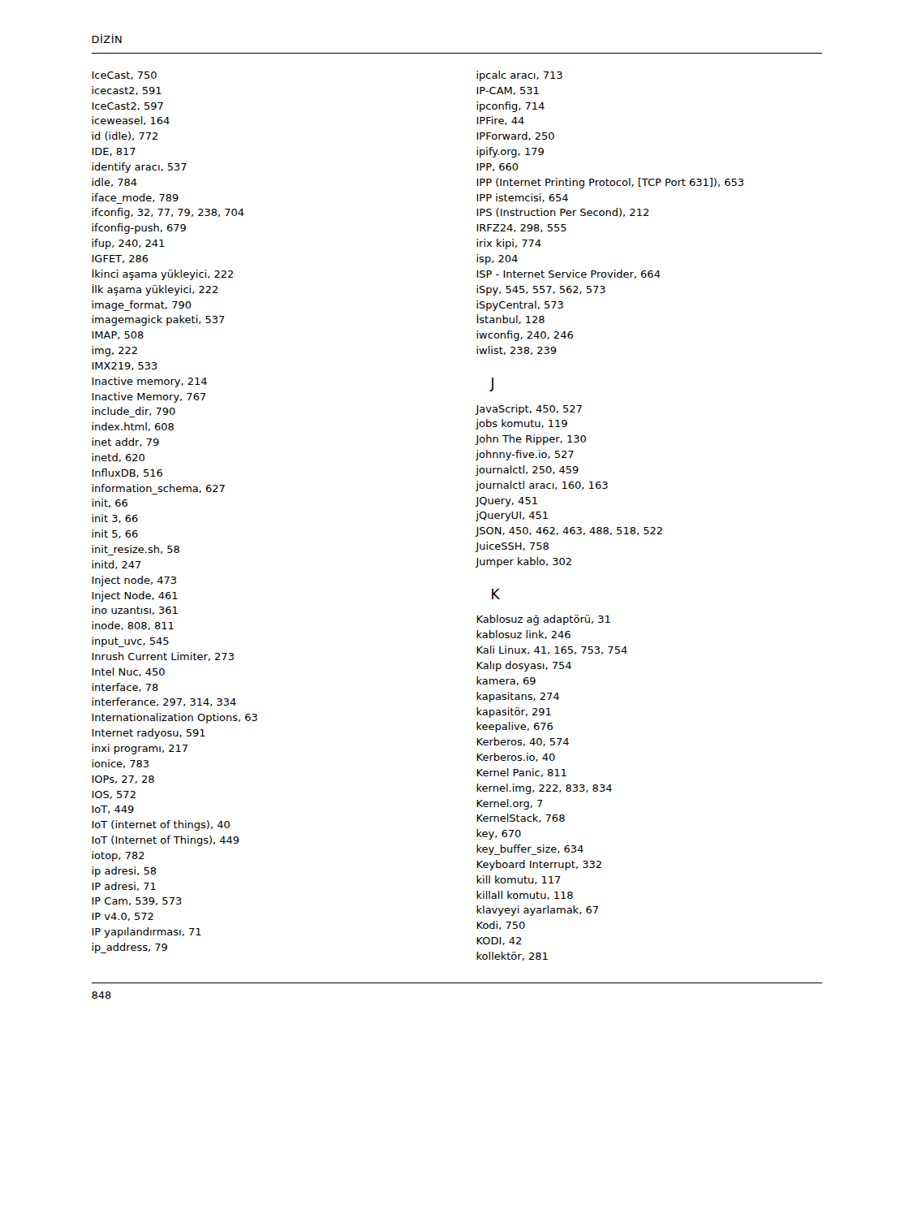DİZİN
IceCast, 750
icecast2, 591
IceCast2, 597
iceweasel, 164
id (idle), 772
IDE, 817
identify aracı, 537
idle, 784
iface_mode, 789
ifconfig, 32, 77, 79, 238, 704
ifconfig-push, 679
ifup, 240, 241
IGFET, 286
İkinci aşama yükleyici, 222
İlk aşama yükleyici, 222
image_format, 790
imagemagick paketi, 537
IMAP, 508
img, 222
IMX219, 533
Inactive memory, 214
Inactive Memory, 767
include_dir, 790
index.html, 608
inet addr, 79
inetd, 620
InfluxDB, 516
information_schema, 627
init, 66
init 3, 66
init 5, 66
init_resize.sh, 58
initd, 247
Inject node, 473
Inject Node, 461
ino uzantısı, 361
inode, 808, 811
input_uvc, 545
Inrush Current Limiter, 273
Intel Nuc, 450
interface, 78
interferance, 297, 314, 334
Internationalization Options, 63
Internet radyosu, 591
inxi programı, 217
ionice, 783
IOPs, 27, 28
IOS, 572
IoT, 449
IoT (internet of things), 40
IoT (Internet of Things), 449
iotop, 782
ip adresi, 58
IP adresi, 71
IP Cam, 539, 573
IP v4.0, 572
IP yapılandırması, 71
ip_address, 79
ipcalc aracı, 713
IP-CAM, 531
ipconfig, 714
IPFire, 44
IPForward, 250
ipify.org, 179
IPP, 660
IPP (Internet Printing Protocol, [TCP Port 631]), 653
IPP istemcisi, 654
IPS (Instruction Per Second), 212
IRFZ24, 298, 555
irix kipi, 774
isp, 204
ISP - Internet Service Provider, 664
iSpy, 545, 557, 562, 573
iSpyCentral, 573
İstanbul, 128
iwconfig, 240, 246
iwlist, 238, 239
J
JavaScript, 450, 527
jobs komutu, 119
John The Ripper, 130
johnny-five.io, 527
journalctl, 250, 459
journalctl aracı, 160, 163
JQuery, 451
jQueryUI, 451
JSON, 450, 462, 463, 488, 518, 522
JuiceSSH, 758
Jumper kablo, 302
K
Kablosuz ağ adaptörü, 31
kablosuz link, 246
Kali Linux, 41, 165, 753, 754
Kalıp dosyası, 754
kamera, 69
kapasitans, 274
kapasitör, 291
keepalive, 676
Kerberos, 40, 574
Kerberos.io, 40
Kernel Panic, 811
kernel.img, 222, 833, 834
Kernel.org, 7
KernelStack, 768
key, 670
key_buffer_size, 634
Keyboard Interrupt, 332
kill komutu, 117
killall komutu, 118
klavyeyi ayarlamak, 67
Kodi, 750
KODI, 42
kollektör, 281
848